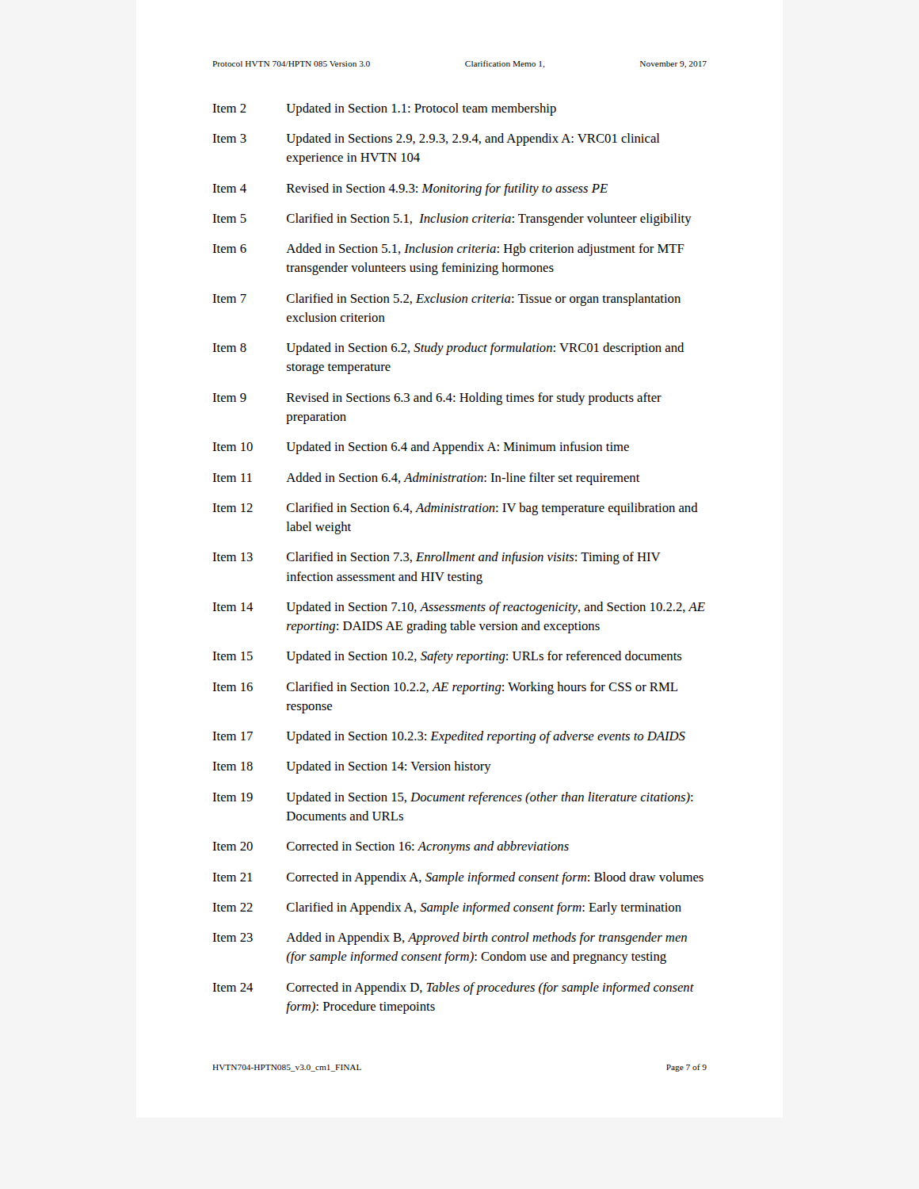Protocol HVTN 704/HPTN 085 Version 3.0 Clarification Memo 1, November 9, 2017
Item 2
Updated in Section 1.1: Protocol team membership
Item 3
Updated in Sections 2.9, 2.9.3, 2.9.4, and Appendix A: VRC01 clinical experience in HVTN 104
Item 4
Revised in Section 4.9.3: Monitoring for futility to assess PE
Item 5
Clarified in Section 5.1, Inclusion criteria: Transgender volunteer eligibility
Item 6
Added in Section 5.1, Inclusion criteria: Hgb criterion adjustment for MTF transgender volunteers using feminizing hormones
Item 7
Clarified in Section 5.2, Exclusion criteria: Tissue or organ transplantation exclusion criterion
Item 8
Updated in Section 6.2, Study product formulation: VRC01 description and storage temperature
Item 9
Revised in Sections 6.3 and 6.4: Holding times for study products after preparation
Item 10
Updated in Section 6.4 and Appendix A: Minimum infusion time
Item 11
Added in Section 6.4, Administration: In-line filter set requirement
Item 12
Clarified in Section 6.4, Administration: IV bag temperature equilibration and label weight
Item 13
Clarified in Section 7.3, Enrollment and infusion visits: Timing of HIV infection assessment and HIV testing
Item 14
Updated in Section 7.10, Assessments of reactogenicity, and Section 10.2.2, AE reporting: DAIDS AE grading table version and exceptions
Item 15
Updated in Section 10.2, Safety reporting: URLs for referenced documents
Item 16
Clarified in Section 10.2.2, AE reporting: Working hours for CSS or RML response
Item 17
Updated in Section 10.2.3: Expedited reporting of adverse events to DAIDS
Item 18
Updated in Section 14: Version history
Item 19
Updated in Section 15, Document references (other than literature citations): Documents and URLs
Item 20
Corrected in Section 16: Acronyms and abbreviations
Item 21
Corrected in Appendix A, Sample informed consent form: Blood draw volumes
Item 22
Clarified in Appendix A, Sample informed consent form: Early termination
Item 23
Added in Appendix B, Approved birth control methods for transgender men (for sample informed consent form): Condom use and pregnancy testing
Item 24
Corrected in Appendix D, Tables of procedures (for sample informed consent form): Procedure timepoints
HVTN704-HPTN085_v3.0_cm1_FINAL Page 7 of 9